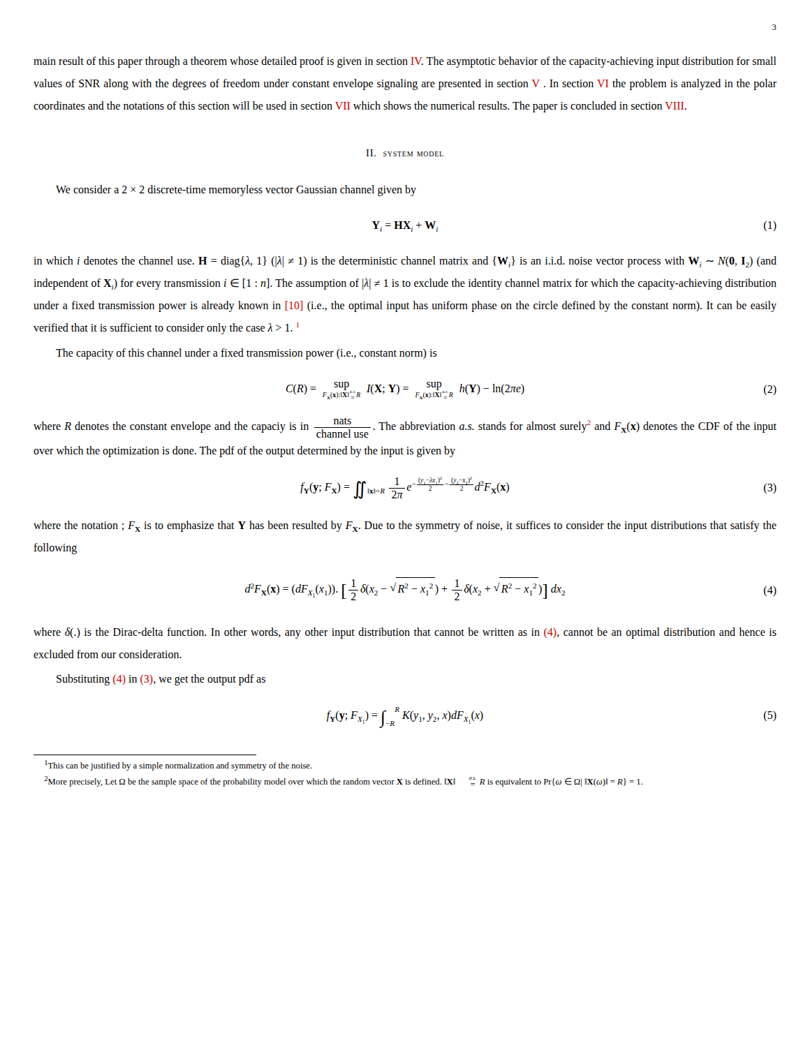3
main result of this paper through a theorem whose detailed proof is given in section IV. The asymptotic behavior of the capacity-achieving input distribution for small values of SNR along with the degrees of freedom under constant envelope signaling are presented in section V . In section VI the problem is analyzed in the polar coordinates and the notations of this section will be used in section VII which shows the numerical results. The paper is concluded in section VIII.
II. system model
We consider a 2 × 2 discrete-time memoryless vector Gaussian channel given by
Yi = HXi + Wi
(1)
in which i denotes the channel use. H = diag{λ, 1} (|λ| ≠ 1) is the deterministic channel matrix and {Wi} is an i.i.d. noise vector process with Wi ∼ N(0, I2) (and independent of Xi) for every transmission i ∈ [1 : n]. The assumption of |λ| ≠ 1 is to exclude the identity channel matrix for which the capacity-achieving distribution under a fixed transmission power is already known in [10] (i.e., the optimal input has uniform phase on the circle defined by the constant norm). It can be easily verified that it is sufficient to consider only the case λ > 1. 1
The capacity of this channel under a fixed transmission power (i.e., constant norm) is
C(R) = sup FX(x):‖X‖a.s.=R I(X; Y) = sup FX(x):‖X‖a.s.=R h(Y) − ln(2πe)
(2)
where R denotes the constant envelope and the capaciy is in nats channel use. The abbreviation a.s. stands for almost surely2 and FX(x) denotes the CDF of the input over which the optimization is done. The pdf of the output determined by the input is given by
fY(y; FX) = ∬‖x‖=R 12π e−(y1−λx1)22−(y2−x2)22d2FX(x)
(3)
where the notation ; FX is to emphasize that Y has been resulted by FX. Due to the symmetry of noise, it suffices to consider the input distributions that satisfy the following
d2FX(x) = (dFX1(x1)). [12 δ(x2 − R2 − x12) + 12 δ(x2 + R2 − x12)] dx2
(4)
where δ(.) is the Dirac-delta function. In other words, any other input distribution that cannot be written as in (4), cannot be an optimal distribution and hence is excluded from our consideration.
Substituting (4) in (3), we get the output pdf as
fY(y; FX1) = ∫−RR K(y1, y2, x)dFX1(x)
(5)
1This can be justified by a simple normalization and symmetry of the noise.
2More precisely, Let Ω be the sample space of the probability model over which the random vector X is defined. ‖X‖ a.s.= R is equivalent to Pr{ω ∈ Ω| ‖X(ω)‖ = R} = 1.